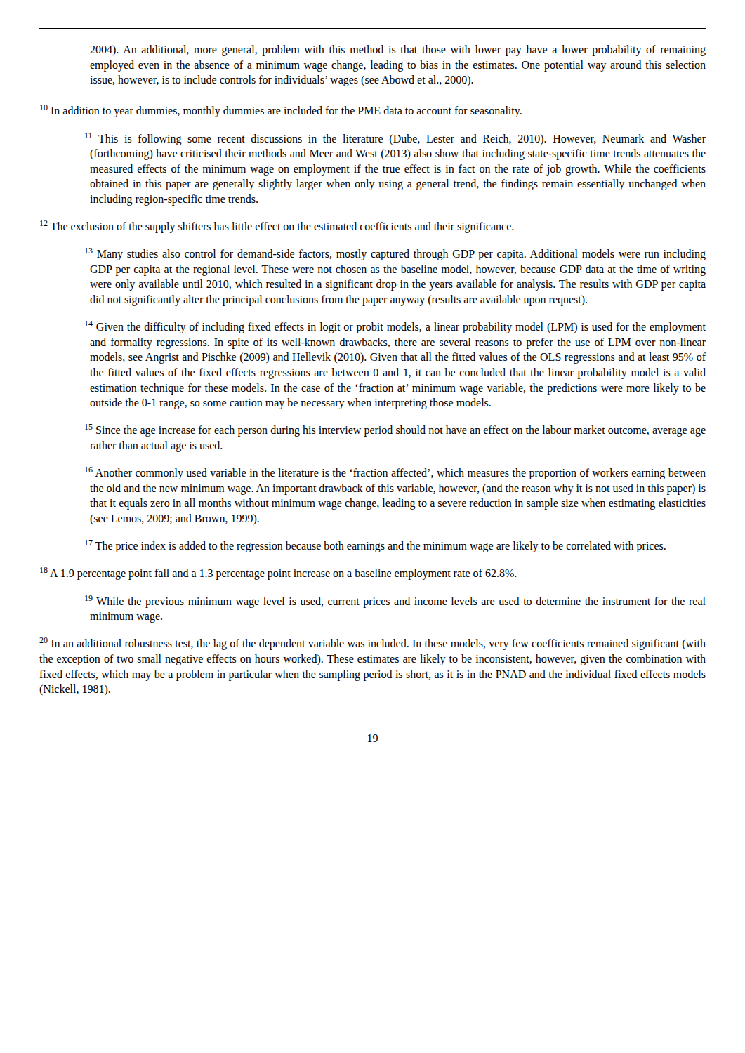2004). An additional, more general, problem with this method is that those with lower pay have a lower probability of remaining employed even in the absence of a minimum wage change, leading to bias in the estimates. One potential way around this selection issue, however, is to include controls for individuals’ wages (see Abowd et al., 2000).
10 In addition to year dummies, monthly dummies are included for the PME data to account for seasonality.
11 This is following some recent discussions in the literature (Dube, Lester and Reich, 2010). However, Neumark and Washer (forthcoming) have criticised their methods and Meer and West (2013) also show that including state-specific time trends attenuates the measured effects of the minimum wage on employment if the true effect is in fact on the rate of job growth. While the coefficients obtained in this paper are generally slightly larger when only using a general trend, the findings remain essentially unchanged when including region-specific time trends.
12 The exclusion of the supply shifters has little effect on the estimated coefficients and their significance.
13 Many studies also control for demand-side factors, mostly captured through GDP per capita. Additional models were run including GDP per capita at the regional level. These were not chosen as the baseline model, however, because GDP data at the time of writing were only available until 2010, which resulted in a significant drop in the years available for analysis. The results with GDP per capita did not significantly alter the principal conclusions from the paper anyway (results are available upon request).
14 Given the difficulty of including fixed effects in logit or probit models, a linear probability model (LPM) is used for the employment and formality regressions. In spite of its well-known drawbacks, there are several reasons to prefer the use of LPM over non-linear models, see Angrist and Pischke (2009) and Hellevik (2010). Given that all the fitted values of the OLS regressions and at least 95% of the fitted values of the fixed effects regressions are between 0 and 1, it can be concluded that the linear probability model is a valid estimation technique for these models. In the case of the ‘fraction at’ minimum wage variable, the predictions were more likely to be outside the 0-1 range, so some caution may be necessary when interpreting those models.
15 Since the age increase for each person during his interview period should not have an effect on the labour market outcome, average age rather than actual age is used.
16 Another commonly used variable in the literature is the ‘fraction affected’, which measures the proportion of workers earning between the old and the new minimum wage. An important drawback of this variable, however, (and the reason why it is not used in this paper) is that it equals zero in all months without minimum wage change, leading to a severe reduction in sample size when estimating elasticities (see Lemos, 2009; and Brown, 1999).
17 The price index is added to the regression because both earnings and the minimum wage are likely to be correlated with prices.
18 A 1.9 percentage point fall and a 1.3 percentage point increase on a baseline employment rate of 62.8%.
19 While the previous minimum wage level is used, current prices and income levels are used to determine the instrument for the real minimum wage.
20 In an additional robustness test, the lag of the dependent variable was included. In these models, very few coefficients remained significant (with the exception of two small negative effects on hours worked). These estimates are likely to be inconsistent, however, given the combination with fixed effects, which may be a problem in particular when the sampling period is short, as it is in the PNAD and the individual fixed effects models (Nickell, 1981).
19